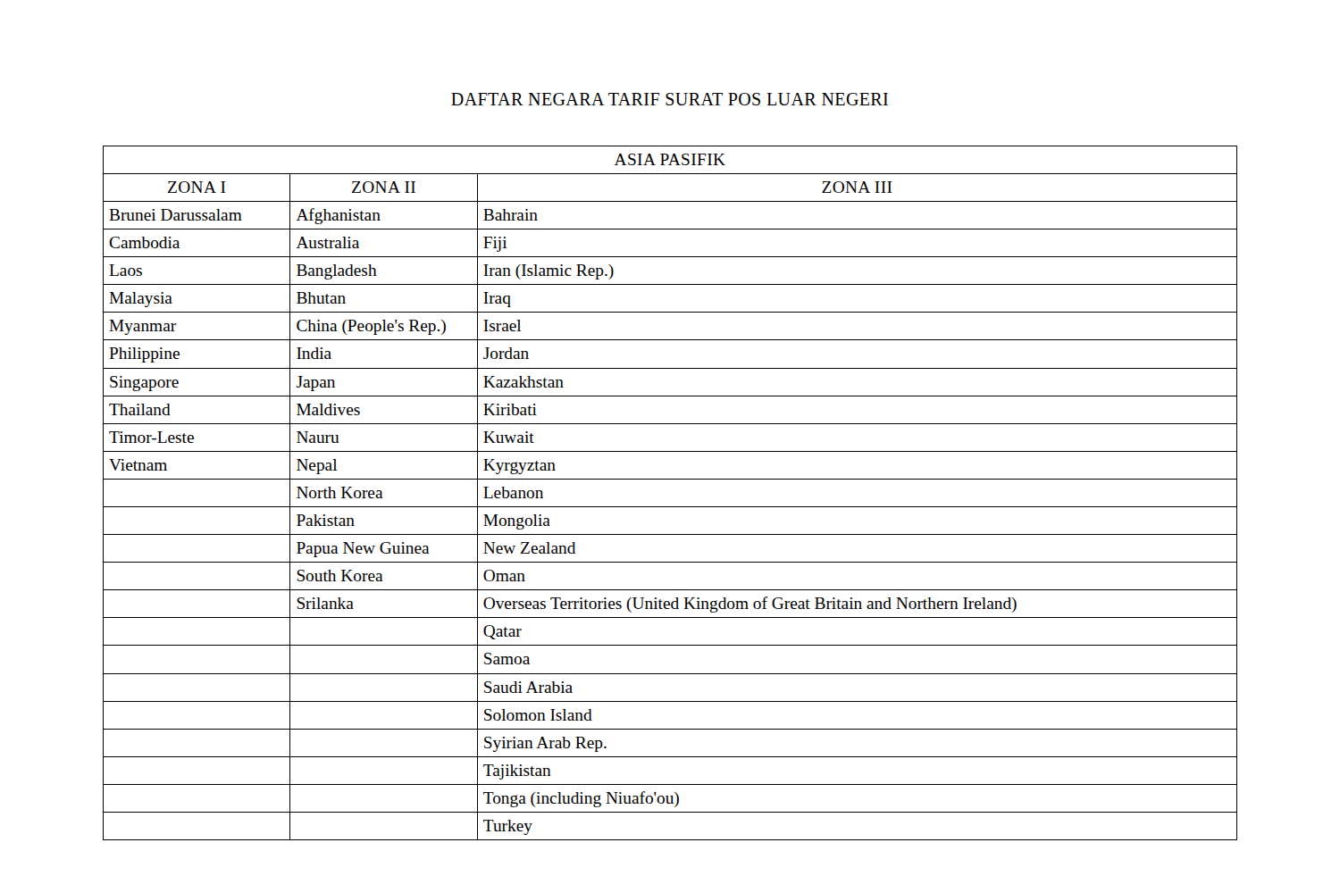DAFTAR NEGARA TARIF SURAT POS LUAR NEGERI
ASIA PASIFIK
| ZONA I | ZONA II | ZONA III |
| --- | --- | --- |
| Brunei Darussalam | Afghanistan | Bahrain |
| Cambodia | Australia | Fiji |
| Laos | Bangladesh | Iran (Islamic Rep.) |
| Malaysia | Bhutan | Iraq |
| Myanmar | China (People's Rep.) | Israel |
| Philippine | India | Jordan |
| Singapore | Japan | Kazakhstan |
| Thailand | Maldives | Kiribati |
| Timor-Leste | Nauru | Kuwait |
| Vietnam | Nepal | Kyrgyztan |
| | North Korea | Lebanon |
| | Pakistan | Mongolia |
| | Papua New Guinea | New Zealand |
| | South Korea | Oman |
| | Srilanka | Overseas Territories (United Kingdom of Great Britain and Northern Ireland) |
| | | Qatar |
| | | Samoa |
| | | Saudi Arabia |
| | | Solomon Island |
| | | Syirian Arab Rep. |
| | | Tajikistan |
| | | Tonga (including Niuafo'ou) |
| | | Turkey |